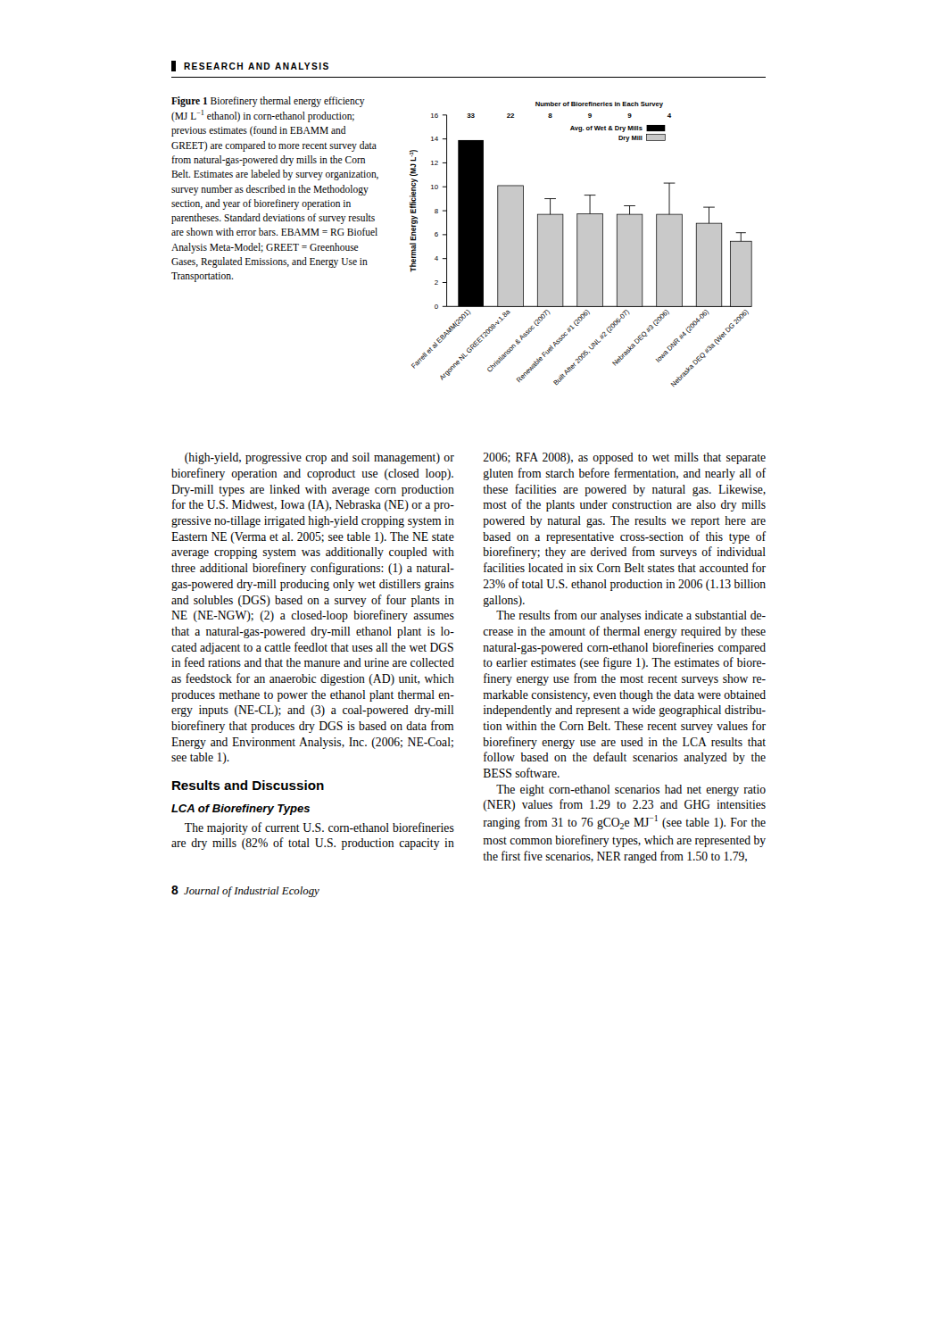Research and Analysis
Figure 1 Biorefinery thermal energy efficiency (MJ L−1 ethanol) in corn-ethanol production; previous estimates (found in EBAMM and GREET) are compared to more recent survey data from natural-gas-powered dry mills in the Corn Belt. Estimates are labeled by survey organization, survey number as described in the Methodology section, and year of biorefinery operation in parentheses. Standard deviations of survey results are shown with error bars. EBAMM = RG Biofuel Analysis Meta-Model; GREET = Greenhouse Gases, Regulated Emissions, and Energy Use in Transportation.
0 2 4 6 8 10 12 14 16 Thermal Energy Efficiency (MJ L-1) Number of Biorefineries in Each Survey 33 22 8 9 9 4 Avg. of Wet & Dry Mills Dry Mill Farrell et al EBAMM(2001) Argonne NL GREET2008-v.1.8a Christianson & Assoc (2007) Renewable Fuel Assoc #1 (2006) Built After 2005, UNL #2 (2006-07) Nebraska DEQ #3 (2006) Iowa DNR #4 (2004-06) Nebraska DEQ #3a (Wet DG 2006)
(high-yield, progressive crop and soil management) or biorefinery operation and coproduct use (closed loop). Dry-mill types are linked with average corn production for the U.S. Midwest, Iowa (IA), Nebraska (NE) or a progressive no-tillage irrigated high-yield cropping system in Eastern NE (Verma et al. 2005; see table 1). The NE state average cropping system was additionally coupled with three additional biorefinery configurations: (1) a natural-gas-powered dry-mill producing only wet distillers grains and solubles (DGS) based on a survey of four plants in NE (NE-NGW); (2) a closed-loop biorefinery assumes that a natural-gas-powered dry-mill ethanol plant is located adjacent to a cattle feedlot that uses all the wet DGS in feed rations and that the manure and urine are collected as feedstock for an anaerobic digestion (AD) unit, which produces methane to power the ethanol plant thermal energy inputs (NE-CL); and (3) a coal-powered dry-mill biorefinery that produces dry DGS is based on data from Energy and Environment Analysis, Inc. (2006; NE-Coal; see table 1).
Results and Discussion
LCA of Biorefinery Types
The majority of current U.S. corn-ethanol biorefineries are dry mills (82% of total U.S. production capacity in 2006; RFA 2008), as opposed to wet mills that separate gluten from starch before fermentation, and nearly all of these facilities are powered by natural gas. Likewise, most of the plants under construction are also dry mills powered by natural gas. The results we report here are based on a representative cross-section of this type of biorefinery; they are derived from surveys of individual facilities located in six Corn Belt states that accounted for 23% of total U.S. ethanol production in 2006 (1.13 billion gallons).
The results from our analyses indicate a substantial decrease in the amount of thermal energy required by these natural-gas-powered corn-ethanol biorefineries compared to earlier estimates (see figure 1). The estimates of biorefinery energy use from the most recent surveys show remarkable consistency, even though the data were obtained independently and represent a wide geographical distribution within the Corn Belt. These recent survey values for biorefinery energy use are used in the LCA results that follow based on the default scenarios analyzed by the BESS software.
The eight corn-ethanol scenarios had net energy ratio (NER) values from 1.29 to 2.23 and GHG intensities ranging from 31 to 76 gCO2e MJ−1 (see table 1). For the most common biorefinery types, which are represented by the first five scenarios, NER ranged from 1.50 to 1.79,
8 Journal of Industrial Ecology